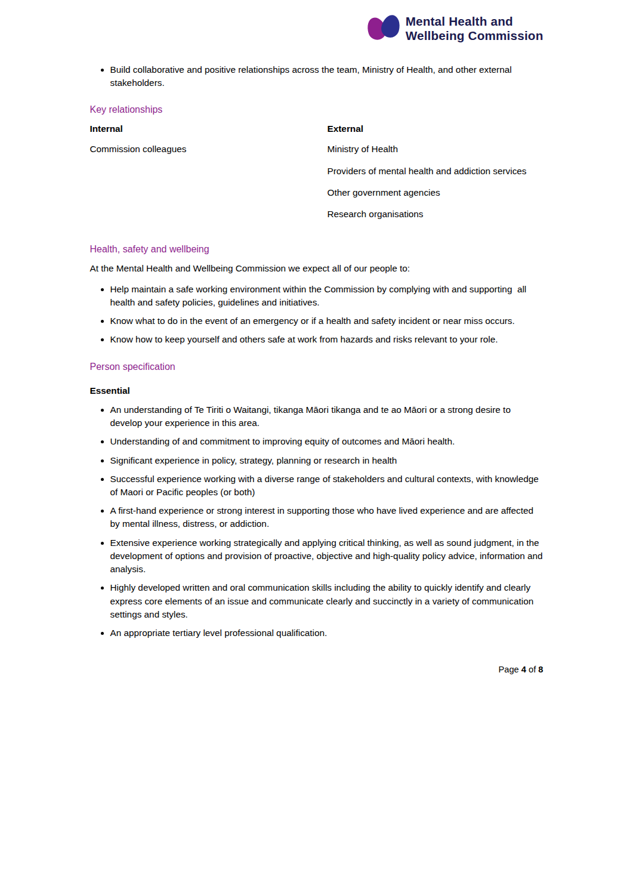Mental Health and Wellbeing Commission
Build collaborative and positive relationships across the team, Ministry of Health, and other external stakeholders.
Key relationships
| Internal | External |
| --- | --- |
| Commission colleagues | Ministry of Health |
| | Providers of mental health and addiction services |
| | Other government agencies |
| | Research organisations |
Health, safety and wellbeing
At the Mental Health and Wellbeing Commission we expect all of our people to:
Help maintain a safe working environment within the Commission by complying with and supporting all health and safety policies, guidelines and initiatives.
Know what to do in the event of an emergency or if a health and safety incident or near miss occurs.
Know how to keep yourself and others safe at work from hazards and risks relevant to your role.
Person specification
Essential
An understanding of Te Tiriti o Waitangi, tikanga Māori tikanga and te ao Māori or a strong desire to develop your experience in this area.
Understanding of and commitment to improving equity of outcomes and Māori health.
Significant experience in policy, strategy, planning or research in health
Successful experience working with a diverse range of stakeholders and cultural contexts, with knowledge of Maori or Pacific peoples (or both)
A first-hand experience or strong interest in supporting those who have lived experience and are affected by mental illness, distress, or addiction.
Extensive experience working strategically and applying critical thinking, as well as sound judgment, in the development of options and provision of proactive, objective and high-quality policy advice, information and analysis.
Highly developed written and oral communication skills including the ability to quickly identify and clearly express core elements of an issue and communicate clearly and succinctly in a variety of communication settings and styles.
An appropriate tertiary level professional qualification.
Page 4 of 8